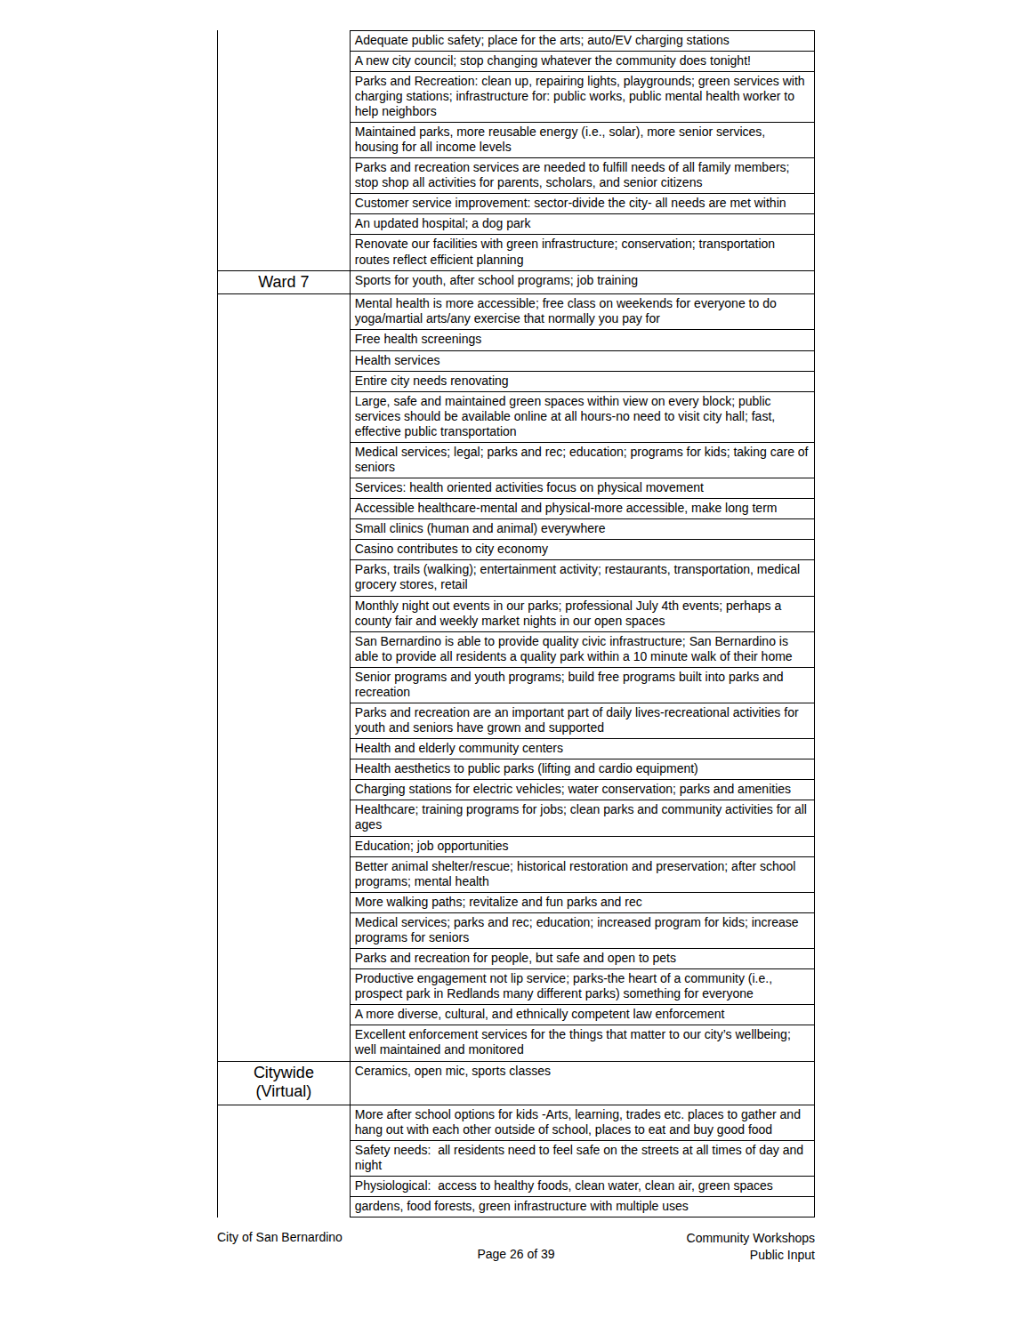| | Adequate public safety; place for the arts; auto/EV charging stations |
| | A new city council; stop changing whatever the community does tonight! |
| | Parks and Recreation: clean up, repairing lights, playgrounds; green services with charging stations; infrastructure for: public works, public mental health worker to help neighbors |
| | Maintained parks, more reusable energy (i.e., solar), more senior services, housing for all income levels |
| | Parks and recreation services are needed to fulfill needs of all family members; stop shop all activities for parents, scholars, and senior citizens |
| | Customer service improvement: sector-divide the city- all needs are met within |
| | An updated hospital; a dog park |
| | Renovate our facilities with green infrastructure; conservation; transportation routes reflect efficient planning |
| Ward 7 | Sports for youth, after school programs; job training |
| | Mental health is more accessible; free class on weekends for everyone to do yoga/martial arts/any exercise that normally you pay for |
| | Free health screenings |
| | Health services |
| | Entire city needs renovating |
| | Large, safe and maintained green spaces within view on every block; public services should be available online at all hours-no need to visit city hall; fast, effective public transportation |
| | Medical services; legal; parks and rec; education; programs for kids; taking care of seniors |
| | Services: health oriented activities focus on physical movement |
| | Accessible healthcare-mental and physical-more accessible, make long term |
| | Small clinics (human and animal) everywhere |
| | Casino contributes to city economy |
| | Parks, trails (walking); entertainment activity; restaurants, transportation, medical grocery stores, retail |
| | Monthly night out events in our parks; professional July 4th events; perhaps a county fair and weekly market nights in our open spaces |
| | San Bernardino is able to provide quality civic infrastructure; San Bernardino is able to provide all residents a quality park within a 10 minute walk of their home |
| | Senior programs and youth programs; build free programs built into parks and recreation |
| | Parks and recreation are an important part of daily lives-recreational activities for youth and seniors have grown and supported |
| | Health and elderly community centers |
| | Health aesthetics to public parks (lifting and cardio equipment) |
| | Charging stations for electric vehicles; water conservation; parks and amenities |
| | Healthcare; training programs for jobs; clean parks and community activities for all ages |
| | Education; job opportunities |
| | Better animal shelter/rescue; historical restoration and preservation; after school programs; mental health |
| | More walking paths; revitalize and fun parks and rec |
| | Medical services; parks and rec; education; increased program for kids; increase programs for seniors |
| | Parks and recreation for people, but safe and open to pets |
| | Productive engagement not lip service; parks-the heart of a community (i.e., prospect park in Redlands many different parks) something for everyone |
| | A more diverse, cultural, and ethnically competent law enforcement |
| | Excellent enforcement services for the things that matter to our city’s wellbeing; well maintained and monitored |
| Citywide (Virtual) | Ceramics, open mic, sports classes |
| | More after school options for kids -Arts, learning, trades etc. places to gather and hang out with each other outside of school, places to eat and buy good food |
| | Safety needs: all residents need to feel safe on the streets at all times of day and night |
| | Physiological: access to healthy foods, clean water, clean air, green spaces |
| | gardens, food forests, green infrastructure with multiple uses |
City of San Bernardino
Community Workshops
Public Input
Page 26 of 39